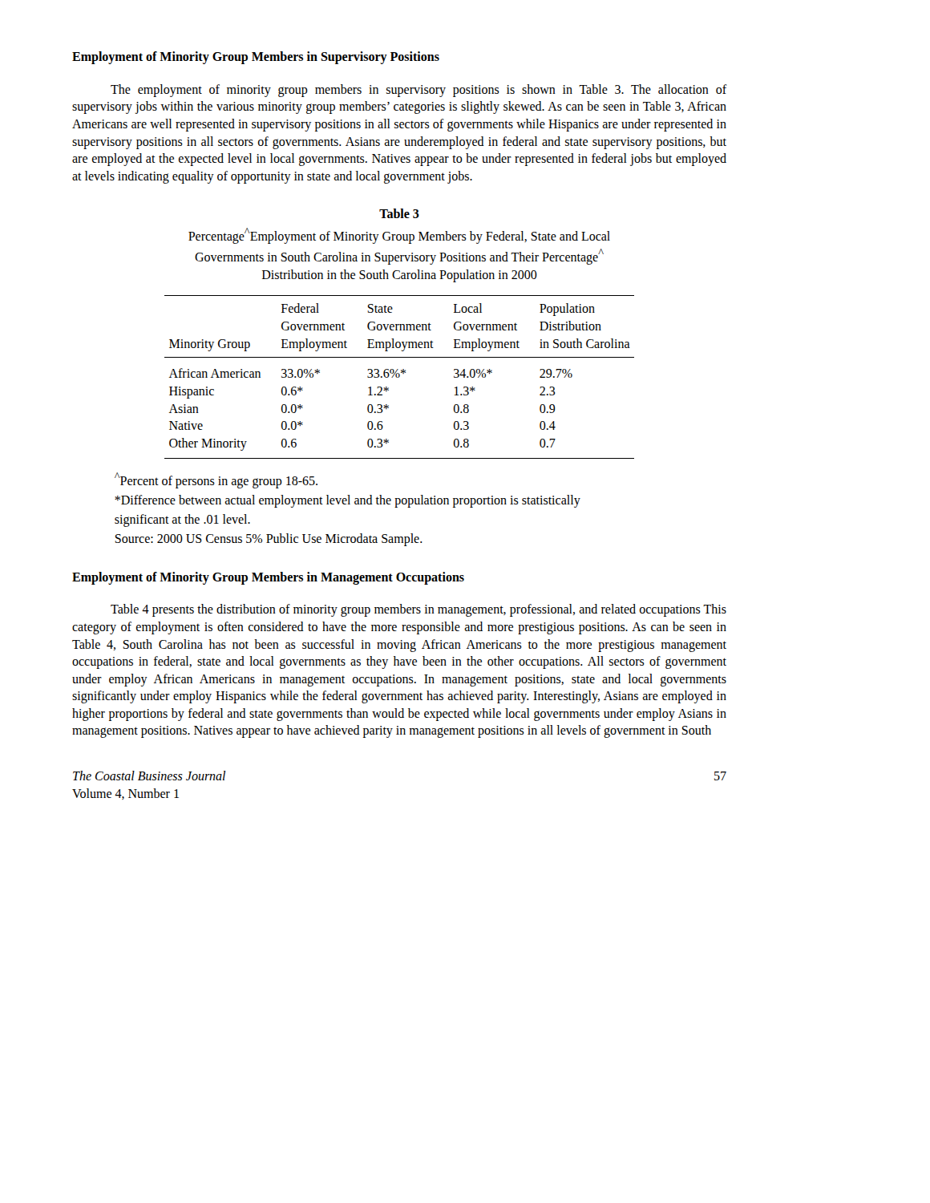Employment of Minority Group Members in Supervisory Positions
The employment of minority group members in supervisory positions is shown in Table 3. The allocation of supervisory jobs within the various minority group members’ categories is slightly skewed. As can be seen in Table 3, African Americans are well represented in supervisory positions in all sectors of governments while Hispanics are under represented in supervisory positions in all sectors of governments. Asians are underemployed in federal and state supervisory positions, but are employed at the expected level in local governments. Natives appear to be under represented in federal jobs but employed at levels indicating equality of opportunity in state and local government jobs.
Table 3 Percentage^Employment of Minority Group Members by Federal, State and Local Governments in South Carolina in Supervisory Positions and Their Percentage^ Distribution in the South Carolina Population in 2000
| | Federal | State | Local | Population |
| --- | --- | --- | --- | --- |
| | Government | Government | Government | Distribution |
| Minority Group | Employment | Employment | Employment | in South Carolina |
| African American | 33.0%* | 33.6%* | 34.0%* | 29.7% |
| Hispanic | 0.6* | 1.2* | 1.3* | 2.3 |
| Asian | 0.0* | 0.3* | 0.8 | 0.9 |
| Native | 0.0* | 0.6 | 0.3 | 0.4 |
| Other Minority | 0.6 | 0.3* | 0.8 | 0.7 |
^Percent of persons in age group 18-65.
*Difference between actual employment level and the population proportion is statistically
significant at the .01 level.
Source: 2000 US Census 5% Public Use Microdata Sample.
Employment of Minority Group Members in Management Occupations
Table 4 presents the distribution of minority group members in management, professional, and related occupations This category of employment is often considered to have the more responsible and more prestigious positions. As can be seen in Table 4, South Carolina has not been as successful in moving African Americans to the more prestigious management occupations in federal, state and local governments as they have been in the other occupations. All sectors of government under employ African Americans in management occupations. In management positions, state and local governments significantly under employ Hispanics while the federal government has achieved parity. Interestingly, Asians are employed in higher proportions by federal and state governments than would be expected while local governments under employ Asians in management positions. Natives appear to have achieved parity in management positions in all levels of government in South
The Coastal Business Journal 57 Volume 4, Number 1